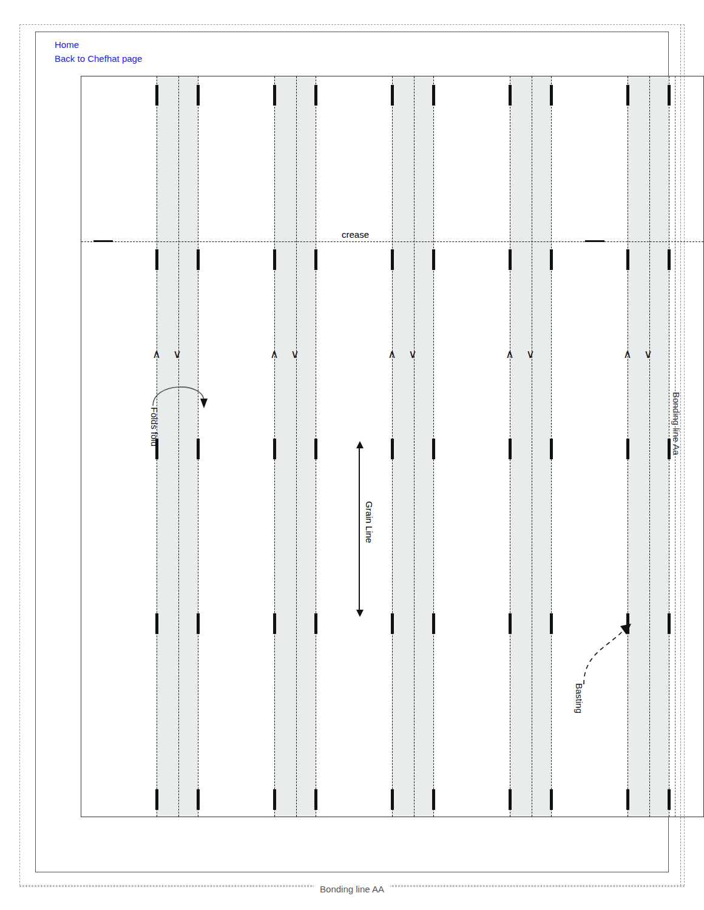Bonding line AA
Home Back to Chefhat page
crease
∧
∨
∧
∨
∧
∨
∧
∨
∧
∨
Folds fold
Grain Line
Basting
Bonding line Aa